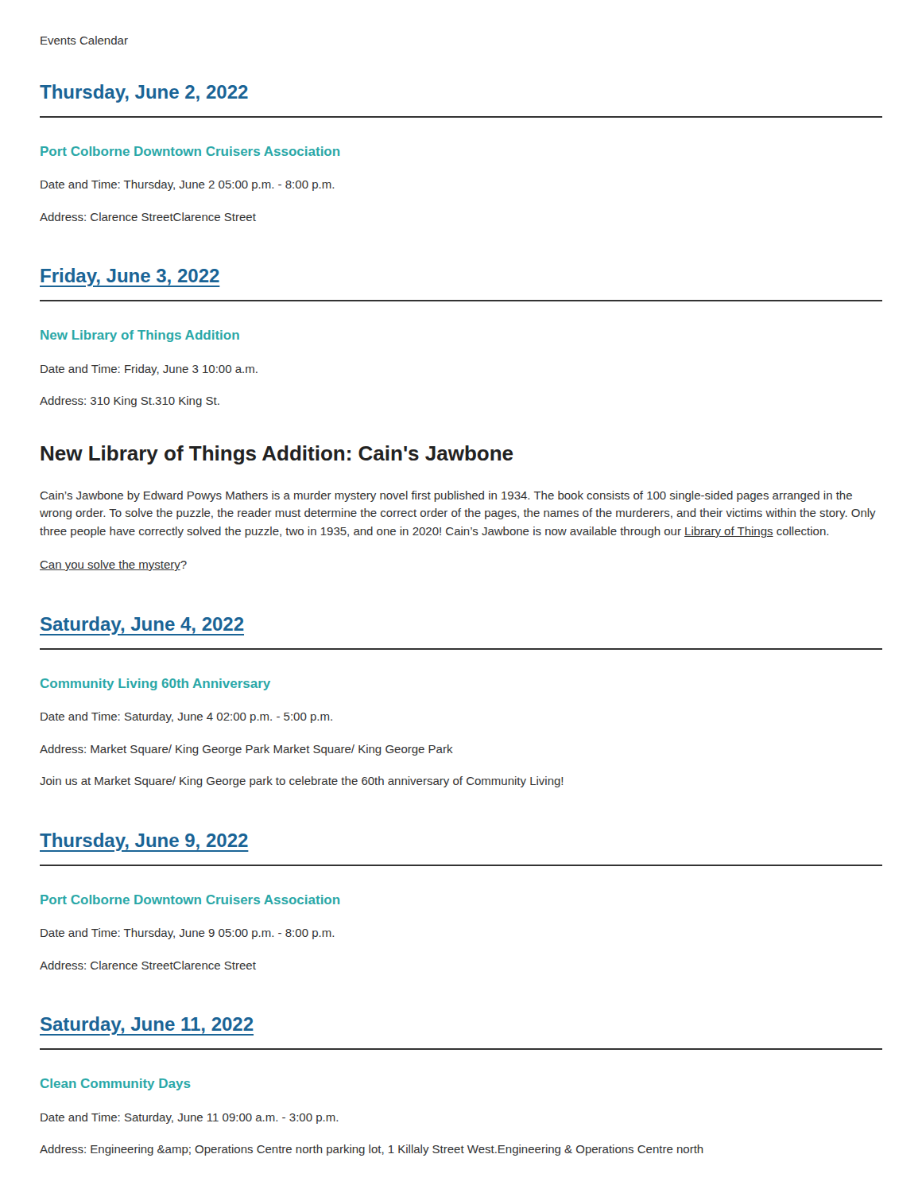Events Calendar
Thursday, June 2, 2022
Port Colborne Downtown Cruisers Association
Date and Time: Thursday, June 2 05:00 p.m. - 8:00 p.m.
Address: Clarence StreetClarence Street
Friday, June 3, 2022
New Library of Things Addition
Date and Time: Friday, June 3 10:00 a.m.
Address: 310 King St.310 King St.
New Library of Things Addition: Cain's Jawbone
Cain’s Jawbone by Edward Powys Mathers is a murder mystery novel first published in 1934. The book consists of 100 single-sided pages arranged in the wrong order. To solve the puzzle, the reader must determine the correct order of the pages, the names of the murderers, and their victims within the story. Only three people have correctly solved the puzzle, two in 1935, and one in 2020! Cain’s Jawbone is now available through our Library of Things collection.
Can you solve the mystery?
Saturday, June 4, 2022
Community Living 60th Anniversary
Date and Time: Saturday, June 4 02:00 p.m. - 5:00 p.m.
Address: Market Square/ King George Park Market Square/ King George Park
Join us at Market Square/ King George park to celebrate the 60th anniversary of Community Living!
Thursday, June 9, 2022
Port Colborne Downtown Cruisers Association
Date and Time: Thursday, June 9 05:00 p.m. - 8:00 p.m.
Address: Clarence StreetClarence Street
Saturday, June 11, 2022
Clean Community Days
Date and Time: Saturday, June 11 09:00 a.m. - 3:00 p.m.
Address: Engineering &amp; Operations Centre north parking lot, 1 Killaly Street West.Engineering & Operations Centre north